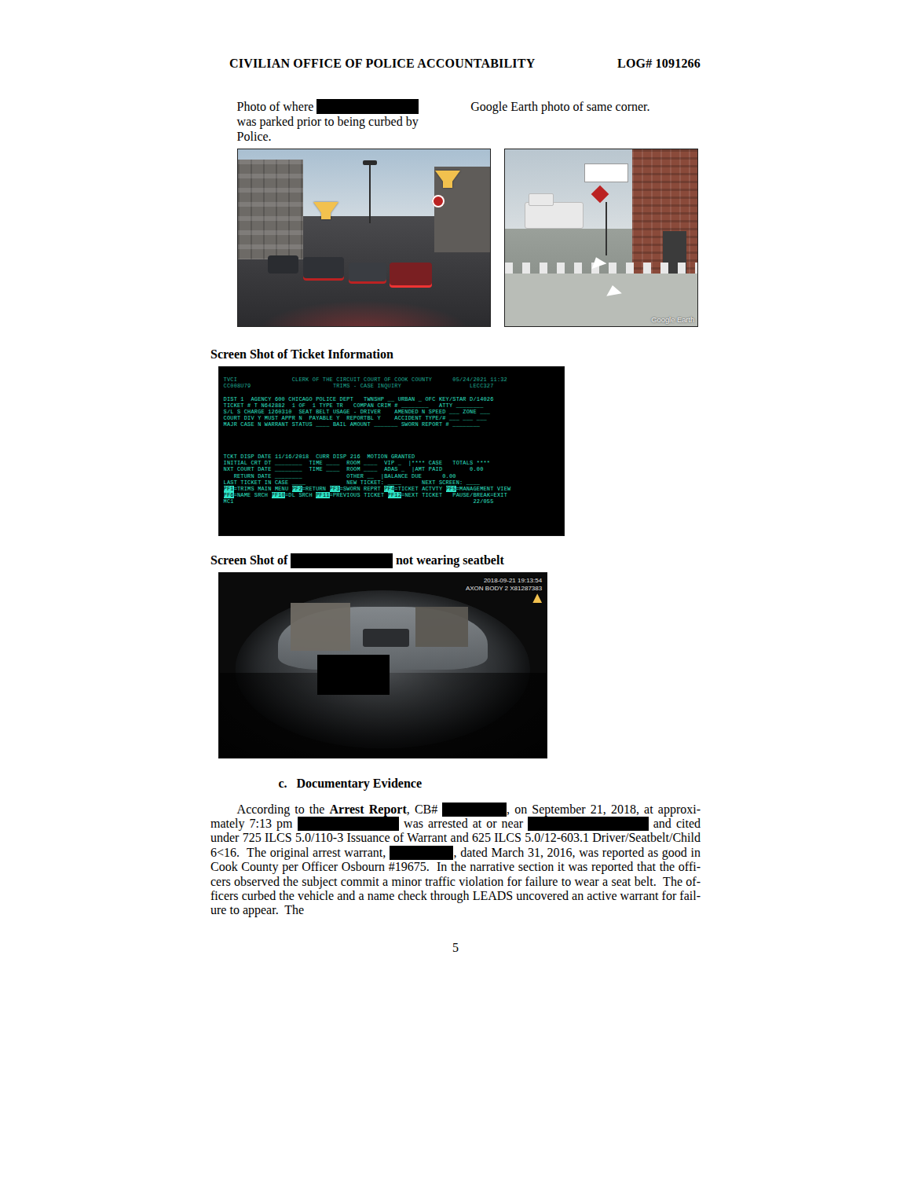Civilian Office of Police Accountability LOG# 1091266
Photo of where was parked prior to being curbed by Police.
Google Earth photo of same corner.
Google Earth
Screen Shot of Ticket Information
TVCI CLERK OF THE CIRCUIT COURT OF COOK COUNTY 05/24/2021 11:32 CC008U79 TRIMS - CASE INQUIRY LECC327 DIST 1 AGENCY 600 CHICAGO POLICE DEPT TWNSHP __ URBAN _ OFC KEY/STAR D/14026 TICKET # T N642882 1 OF 1 TYPE TR COMPAN CRIM # ________ ATTY ________ S/L S CHARGE 1260310 SEAT BELT USAGE - DRIVER AMENDED N SPEED ___ ZONE ___ COURT DIV Y MUST APPR N PAYABLE Y REPORTBL Y ACCIDENT TYPE/# ___ ___ ___ MAJR CASE N WARRANT STATUS ____ BAIL AMOUNT _______ SWORN REPORT # ________ TCKT DISP DATE 11/16/2018 CURR DISP 216 MOTION GRANTED INITIAL CRT DT ________ TIME ____ ROOM ____ VIP _ |**** CASE TOTALS **** NXT COURT DATE ________ TIME ____ ROOM ____ ADAS _ |AMT PAID 0.00 RETURN DATE ________ OTHER __ |BALANCE DUE 0.00 LAST TICKET IN CASE ____ NEW TICKET: ____ NEXT SCREEN: ____ PF1=TRIMS MAIN MENU PF2=RETURN PF3=SWORN REPRT PF4=TICKET ACTVTY PF5=MANAGEMENT VIEW PF6=NAME SRCH PF10=DL SRCH PF11=PREVIOUS TICKET PF12=NEXT TICKET PAUSE/BREAK=EXIT MC1 22/055
Screen Shot of not wearing seatbelt
2018-09-21 19:13:54
AXON BODY 2 X81287383
c. Documentary Evidence
According to the Arrest Report, CB# , on September 21, 2018, at approximately 7:13 pm was arrested at or near and cited under 725 ILCS 5.0/110-3 Issuance of Warrant and 625 ILCS 5.0/12-603.1 Driver/Seatbelt/Child 6<16. The original arrest warrant, , dated March 31, 2016, was reported as good in Cook County per Officer Osbourn #19675. In the narrative section it was reported that the officers observed the subject commit a minor traffic violation for failure to wear a seat belt. The officers curbed the vehicle and a name check through LEADS uncovered an active warrant for failure to appear. The
5